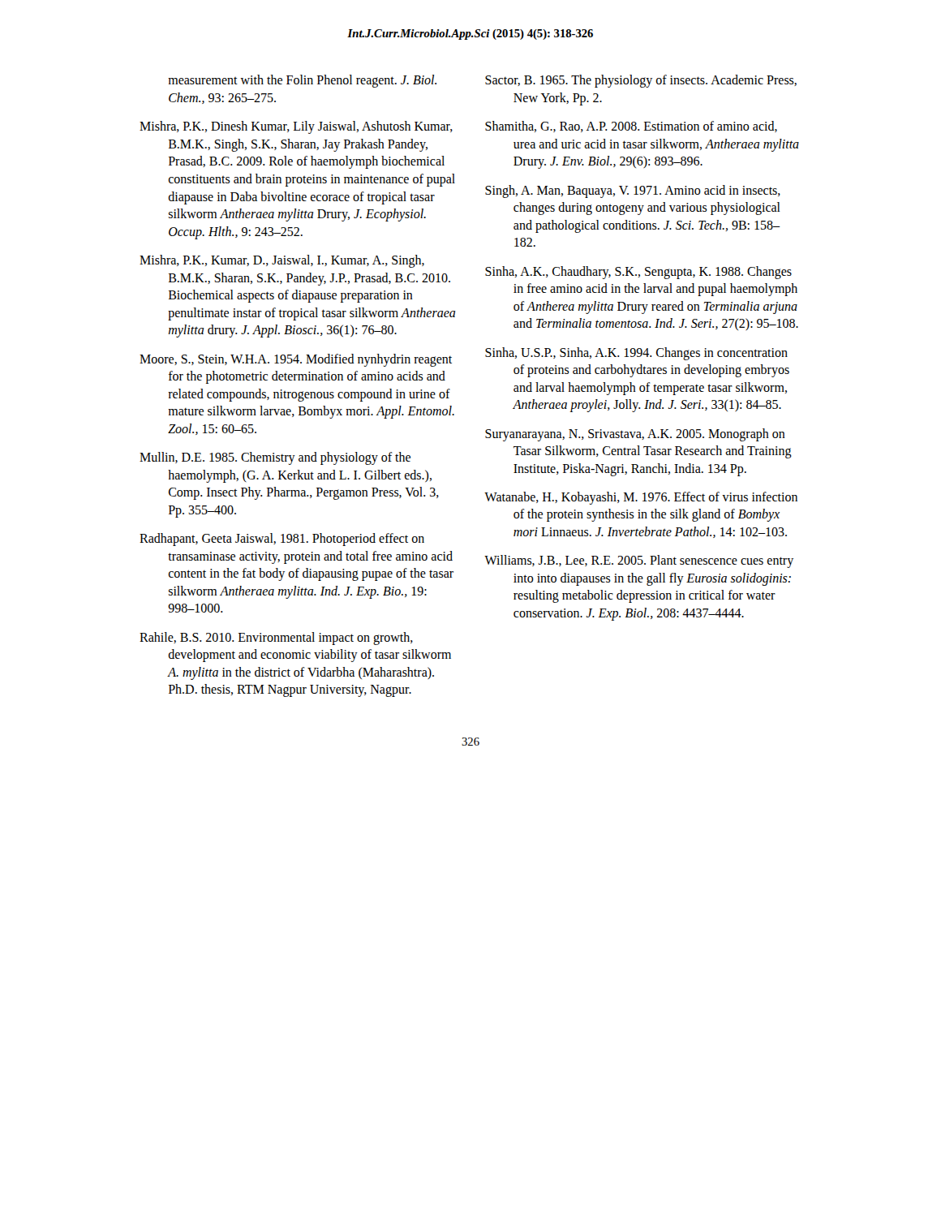Int.J.Curr.Microbiol.App.Sci (2015) 4(5): 318-326
measurement with the Folin Phenol reagent. J. Biol. Chem., 93: 265–275.
Mishra, P.K., Dinesh Kumar, Lily Jaiswal, Ashutosh Kumar, B.M.K., Singh, S.K., Sharan, Jay Prakash Pandey, Prasad, B.C. 2009. Role of haemolymph biochemical constituents and brain proteins in maintenance of pupal diapause in Daba bivoltine ecorace of tropical tasar silkworm Antheraea mylitta Drury, J. Ecophysiol. Occup. Hlth., 9: 243–252.
Mishra, P.K., Kumar, D., Jaiswal, I., Kumar, A., Singh, B.M.K., Sharan, S.K., Pandey, J.P., Prasad, B.C. 2010. Biochemical aspects of diapause preparation in penultimate instar of tropical tasar silkworm Antheraea mylitta drury. J. Appl. Biosci., 36(1): 76–80.
Moore, S., Stein, W.H.A. 1954. Modified nynhydrin reagent for the photometric determination of amino acids and related compounds, nitrogenous compound in urine of mature silkworm larvae, Bombyx mori. Appl. Entomol. Zool., 15: 60–65.
Mullin, D.E. 1985. Chemistry and physiology of the haemolymph, (G. A. Kerkut and L. I. Gilbert eds.), Comp. Insect Phy. Pharma., Pergamon Press, Vol. 3, Pp. 355–400.
Radhapant, Geeta Jaiswal, 1981. Photoperiod effect on transaminase activity, protein and total free amino acid content in the fat body of diapausing pupae of the tasar silkworm Antheraea mylitta. Ind. J. Exp. Bio., 19: 998–1000.
Rahile, B.S. 2010. Environmental impact on growth, development and economic viability of tasar silkworm A. mylitta in the district of Vidarbha (Maharashtra). Ph.D. thesis, RTM Nagpur University, Nagpur.
Sactor, B. 1965. The physiology of insects. Academic Press, New York, Pp. 2.
Shamitha, G., Rao, A.P. 2008. Estimation of amino acid, urea and uric acid in tasar silkworm, Antheraea mylitta Drury. J. Env. Biol., 29(6): 893–896.
Singh, A. Man, Baquaya, V. 1971. Amino acid in insects, changes during ontogeny and various physiological and pathological conditions. J. Sci. Tech., 9B: 158–182.
Sinha, A.K., Chaudhary, S.K., Sengupta, K. 1988. Changes in free amino acid in the larval and pupal haemolymph of Antherea mylitta Drury reared on Terminalia arjuna and Terminalia tomentosa. Ind. J. Seri., 27(2): 95–108.
Sinha, U.S.P., Sinha, A.K. 1994. Changes in concentration of proteins and carbohydtares in developing embryos and larval haemolymph of temperate tasar silkworm, Antheraea proylei, Jolly. Ind. J. Seri., 33(1): 84–85.
Suryanarayana, N., Srivastava, A.K. 2005. Monograph on Tasar Silkworm, Central Tasar Research and Training Institute, Piska-Nagri, Ranchi, India. 134 Pp.
Watanabe, H., Kobayashi, M. 1976. Effect of virus infection of the protein synthesis in the silk gland of Bombyx mori Linnaeus. J. Invertebrate Pathol., 14: 102–103.
Williams, J.B., Lee, R.E. 2005. Plant senescence cues entry into into diapauses in the gall fly Eurosia solidoginis: resulting metabolic depression in critical for water conservation. J. Exp. Biol., 208: 4437–4444.
326